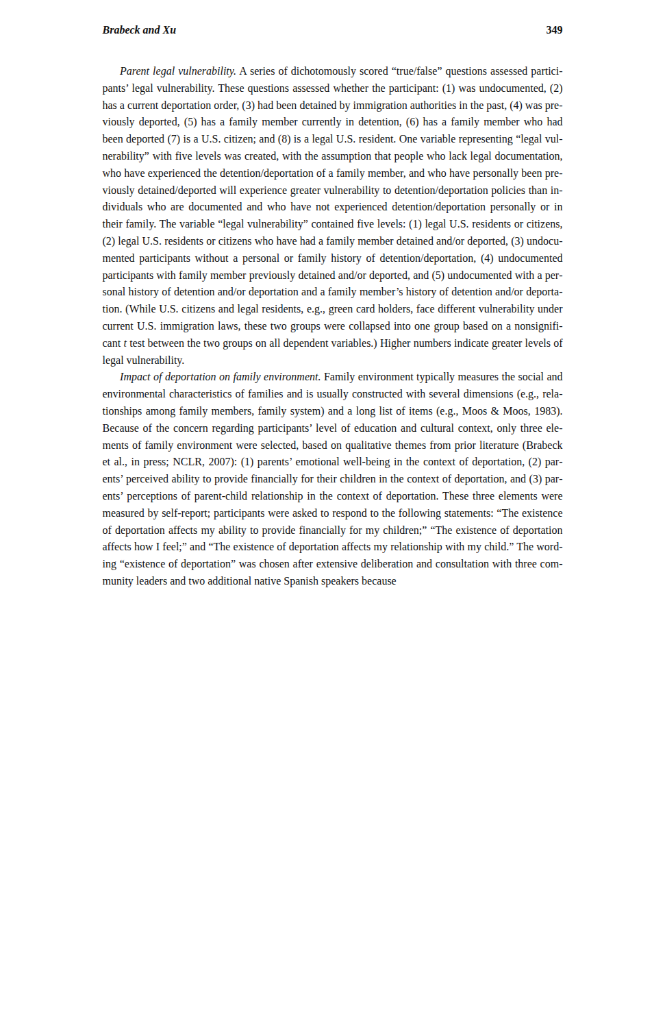Brabeck and Xu 349
Parent legal vulnerability. A series of dichotomously scored “true/false” questions assessed participants’ legal vulnerability. These questions assessed whether the participant: (1) was undocumented, (2) has a current deportation order, (3) had been detained by immigration authorities in the past, (4) was previously deported, (5) has a family member currently in detention, (6) has a family member who had been deported (7) is a U.S. citizen; and (8) is a legal U.S. resident. One variable representing “legal vulnerability” with five levels was created, with the assumption that people who lack legal documentation, who have experienced the detention/deportation of a family member, and who have personally been previously detained/deported will experience greater vulnerability to detention/deportation policies than individuals who are documented and who have not experienced detention/deportation personally or in their family. The variable “legal vulnerability” contained five levels: (1) legal U.S. residents or citizens, (2) legal U.S. residents or citizens who have had a family member detained and/or deported, (3) undocumented participants without a personal or family history of detention/deportation, (4) undocumented participants with family member previously detained and/or deported, and (5) undocumented with a personal history of detention and/or deportation and a family member’s history of detention and/or deportation. (While U.S. citizens and legal residents, e.g., green card holders, face different vulnerability under current U.S. immigration laws, these two groups were collapsed into one group based on a nonsignificant t test between the two groups on all dependent variables.) Higher numbers indicate greater levels of legal vulnerability.
Impact of deportation on family environment. Family environment typically measures the social and environmental characteristics of families and is usually constructed with several dimensions (e.g., relationships among family members, family system) and a long list of items (e.g., Moos & Moos, 1983). Because of the concern regarding participants’ level of education and cultural context, only three elements of family environment were selected, based on qualitative themes from prior literature (Brabeck et al., in press; NCLR, 2007): (1) parents’ emotional well-being in the context of deportation, (2) parents’ perceived ability to provide financially for their children in the context of deportation, and (3) parents’ perceptions of parent-child relationship in the context of deportation. These three elements were measured by self-report; participants were asked to respond to the following statements: “The existence of deportation affects my ability to provide financially for my children;” “The existence of deportation affects how I feel;” and “The existence of deportation affects my relationship with my child.” The wording “existence of deportation” was chosen after extensive deliberation and consultation with three community leaders and two additional native Spanish speakers because